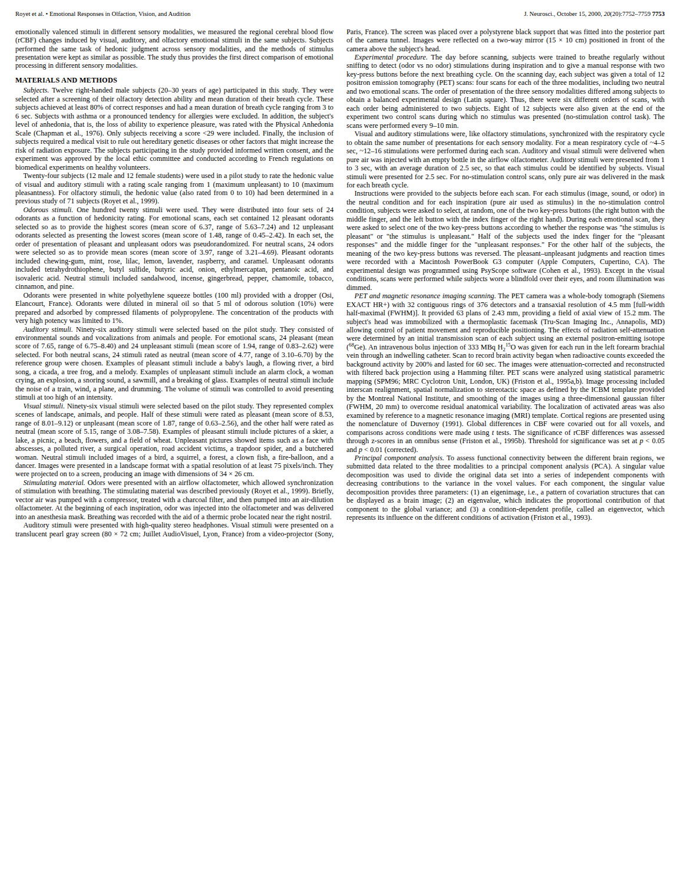Royet et al. • Emotional Responses in Olfaction, Vision, and Audition
J. Neurosci., October 15, 2000, 20(20):7752–7759 7753
emotionally valenced stimuli in different sensory modalities, we measured the regional cerebral blood flow (rCBF) changes induced by visual, auditory, and olfactory emotional stimuli in the same subjects. Subjects performed the same task of hedonic judgment across sensory modalities, and the methods of stimulus presentation were kept as similar as possible. The study thus provides the first direct comparison of emotional processing in different sensory modalities.
Materials and Methods
Subjects. Twelve right-handed male subjects (20–30 years of age) participated in this study. They were selected after a screening of their olfactory detection ability and mean duration of their breath cycle. These subjects achieved at least 80% of correct responses and had a mean duration of breath cycle ranging from 3 to 6 sec. Subjects with asthma or a pronounced tendency for allergies were excluded. In addition, the subject's level of anhedonia, that is, the loss of ability to experience pleasure, was rated with the Physical Anhedonia Scale (Chapman et al., 1976). Only subjects receiving a score <29 were included. Finally, the inclusion of subjects required a medical visit to rule out hereditary genetic diseases or other factors that might increase the risk of radiation exposure. The subjects participating in the study provided informed written consent, and the experiment was approved by the local ethic committee and conducted according to French regulations on biomedical experiments on healthy volunteers.
Twenty-four subjects (12 male and 12 female students) were used in a pilot study to rate the hedonic value of visual and auditory stimuli with a rating scale ranging from 1 (maximum unpleasant) to 10 (maximum pleasantness). For olfactory stimuli, the hedonic value (also rated from 0 to 10) had been determined in a previous study of 71 subjects (Royet et al., 1999).
Odorous stimuli. One hundred twenty stimuli were used. They were distributed into four sets of 24 odorants as a function of hedonicity rating. For emotional scans, each set contained 12 pleasant odorants selected so as to provide the highest scores (mean score of 6.37, range of 5.63–7.24) and 12 unpleasant odorants selected as presenting the lowest scores (mean score of 1.48, range of 0.45–2.42). In each set, the order of presentation of pleasant and unpleasant odors was pseudorandomized. For neutral scans, 24 odors were selected so as to provide mean scores (mean score of 3.97, range of 3.21–4.69). Pleasant odorants included chewing-gum, mint, rose, lilac, lemon, lavender, raspberry, and caramel. Unpleasant odorants included tetrahydrothiophene, butyl sulfide, butyric acid, onion, ethylmercaptan, pentanoic acid, and isovaleric acid. Neutral stimuli included sandalwood, incense, gingerbread, pepper, chamomile, tobacco, cinnamon, and pine.
Odorants were presented in white polyethylene squeeze bottles (100 ml) provided with a dropper (Osi, Elancourt, France). Odorants were diluted in mineral oil so that 5 ml of odorous solution (10%) were prepared and adsorbed by compressed filaments of polypropylene. The concentration of the products with very high potency was limited to 1%.
Auditory stimuli. Ninety-six auditory stimuli were selected based on the pilot study. They consisted of environmental sounds and vocalizations from animals and people. For emotional scans, 24 pleasant (mean score of 7.65, range of 6.75–8.40) and 24 unpleasant stimuli (mean score of 1.94, range of 0.83–2.62) were selected. For both neutral scans, 24 stimuli rated as neutral (mean score of 4.77, range of 3.10–6.70) by the reference group were chosen. Examples of pleasant stimuli include a baby's laugh, a flowing river, a bird song, a cicada, a tree frog, and a melody. Examples of unpleasant stimuli include an alarm clock, a woman crying, an explosion, a snoring sound, a sawmill, and a breaking of glass. Examples of neutral stimuli include the noise of a train, wind, a plane, and drumming. The volume of stimuli was controlled to avoid presenting stimuli at too high of an intensity.
Visual stimuli. Ninety-six visual stimuli were selected based on the pilot study. They represented complex scenes of landscape, animals, and people. Half of these stimuli were rated as pleasant (mean score of 8.53, range of 8.01–9.12) or unpleasant (mean score of 1.87, range of 0.63–2.56), and the other half were rated as neutral (mean score of 5.15, range of 3.08–7.58). Examples of pleasant stimuli include pictures of a skier, a lake, a picnic, a beach, flowers, and a field of wheat. Unpleasant pictures showed items such as a face with abscesses, a polluted river, a surgical operation, road accident victims, a trapdoor spider, and a butchered woman. Neutral stimuli included images of a bird, a squirrel, a forest, a clown fish, a fire-balloon, and a dancer. Images were presented in a landscape format with a spatial resolution of at least 75 pixels/inch. They were projected on to a screen, producing an image with dimensions of 34 × 26 cm.
Stimulating material. Odors were presented with an airflow olfactometer, which allowed synchronization of stimulation with breathing. The stimulating material was described previously (Royet et al., 1999). Briefly, vector air was pumped with a compressor, treated with a charcoal filter, and then pumped into an air-dilution olfactometer. At the beginning of each inspiration, odor was injected into the olfactometer and was delivered into an anesthesia mask. Breathing was recorded with the aid of a thermic probe located near the right nostril.
Auditory stimuli were presented with high-quality stereo headphones. Visual stimuli were presented on a translucent pearl gray screen (80 × 72 cm; Juillet AudioVisuel, Lyon, France) from a video-projector (Sony, Paris, France). The screen was placed over a polystyrene black support that was fitted into the posterior part of the camera tunnel. Images were reflected on a two-way mirror (15 × 10 cm) positioned in front of the camera above the subject's head.
Experimental procedure. The day before scanning, subjects were trained to breathe regularly without sniffing to detect (odor vs no odor) stimulations during inspiration and to give a manual response with two key-press buttons before the next breathing cycle. On the scanning day, each subject was given a total of 12 positron emission tomography (PET) scans: four scans for each of the three modalities, including two neutral and two emotional scans. The order of presentation of the three sensory modalities differed among subjects to obtain a balanced experimental design (Latin square). Thus, there were six different orders of scans, with each order being administered to two subjects. Eight of 12 subjects were also given at the end of the experiment two control scans during which no stimulus was presented (no-stimulation control task). The scans were performed every 9–10 min.
Visual and auditory stimulations were, like olfactory stimulations, synchronized with the respiratory cycle to obtain the same number of presentations for each sensory modality. For a mean respiratory cycle of ~4–5 sec, ~12–16 stimulations were performed during each scan. Auditory and visual stimuli were delivered when pure air was injected with an empty bottle in the airflow olfactometer. Auditory stimuli were presented from 1 to 3 sec, with an average duration of 2.5 sec, so that each stimulus could be identified by subjects. Visual stimuli were presented for 2.5 sec. For no-stimulation control scans, only pure air was delivered in the mask for each breath cycle.
Instructions were provided to the subjects before each scan. For each stimulus (image, sound, or odor) in the neutral condition and for each inspiration (pure air used as stimulus) in the no-stimulation control condition, subjects were asked to select, at random, one of the two key-press buttons (the right button with the middle finger, and the left button with the index finger of the right hand). During each emotional scan, they were asked to select one of the two key-press buttons according to whether the response was "the stimulus is pleasant" or "the stimulus is unpleasant." Half of the subjects used the index finger for the "pleasant responses" and the middle finger for the "unpleasant responses." For the other half of the subjects, the meaning of the two key-press buttons was reversed. The pleasant–unpleasant judgments and reaction times were recorded with a Macintosh PowerBook G3 computer (Apple Computers, Cupertino, CA). The experimental design was programmed using PsyScope software (Cohen et al., 1993). Except in the visual conditions, scans were performed while subjects wore a blindfold over their eyes, and room illumination was dimmed.
PET and magnetic resonance imaging scanning. The PET camera was a whole-body tomograph (Siemens EXACT HR+) with 32 contiguous rings of 376 detectors and a transaxial resolution of 4.5 mm [full-width half-maximal (FWHM)]. It provided 63 plans of 2.43 mm, providing a field of axial view of 15.2 mm. The subject's head was immobilized with a thermoplastic facemask (Tru-Scan Imaging Inc., Annapolis, MD) allowing control of patient movement and reproducible positioning. The effects of radiation self-attenuation were determined by an initial transmission scan of each subject using an external positron-emitting isotope (68Ge). An intravenous bolus injection of 333 MBq H215O was given for each run in the left forearm brachial vein through an indwelling catheter. Scan to record brain activity began when radioactive counts exceeded the background activity by 200% and lasted for 60 sec. The images were attenuation-corrected and reconstructed with filtered back projection using a Hamming filter. PET scans were analyzed using statistical parametric mapping (SPM96; MRC Cyclotron Unit, London, UK) (Friston et al., 1995a,b). Image processing included interscan realignment, spatial normalization to stereotactic space as defined by the ICBM template provided by the Montreal National Institute, and smoothing of the images using a three-dimensional gaussian filter (FWHM, 20 mm) to overcome residual anatomical variability. The localization of activated areas was also examined by reference to a magnetic resonance imaging (MRI) template. Cortical regions are presented using the nomenclature of Duvernoy (1991). Global differences in CBF were covaried out for all voxels, and comparisons across conditions were made using t tests. The significance of rCBF differences was assessed through z-scores in an omnibus sense (Friston et al., 1995b). Threshold for significance was set at p < 0.05 and p < 0.01 (corrected).
Principal component analysis. To assess functional connectivity between the different brain regions, we submitted data related to the three modalities to a principal component analysis (PCA). A singular value decomposition was used to divide the original data set into a series of independent components with decreasing contributions to the variance in the voxel values. For each component, the singular value decomposition provides three parameters: (1) an eigenimage, i.e., a pattern of covariation structures that can be displayed as a brain image; (2) an eigenvalue, which indicates the proportional contribution of that component to the global variance; and (3) a condition-dependent profile, called an eigenvector, which represents its influence on the different conditions of activation (Friston et al., 1993).